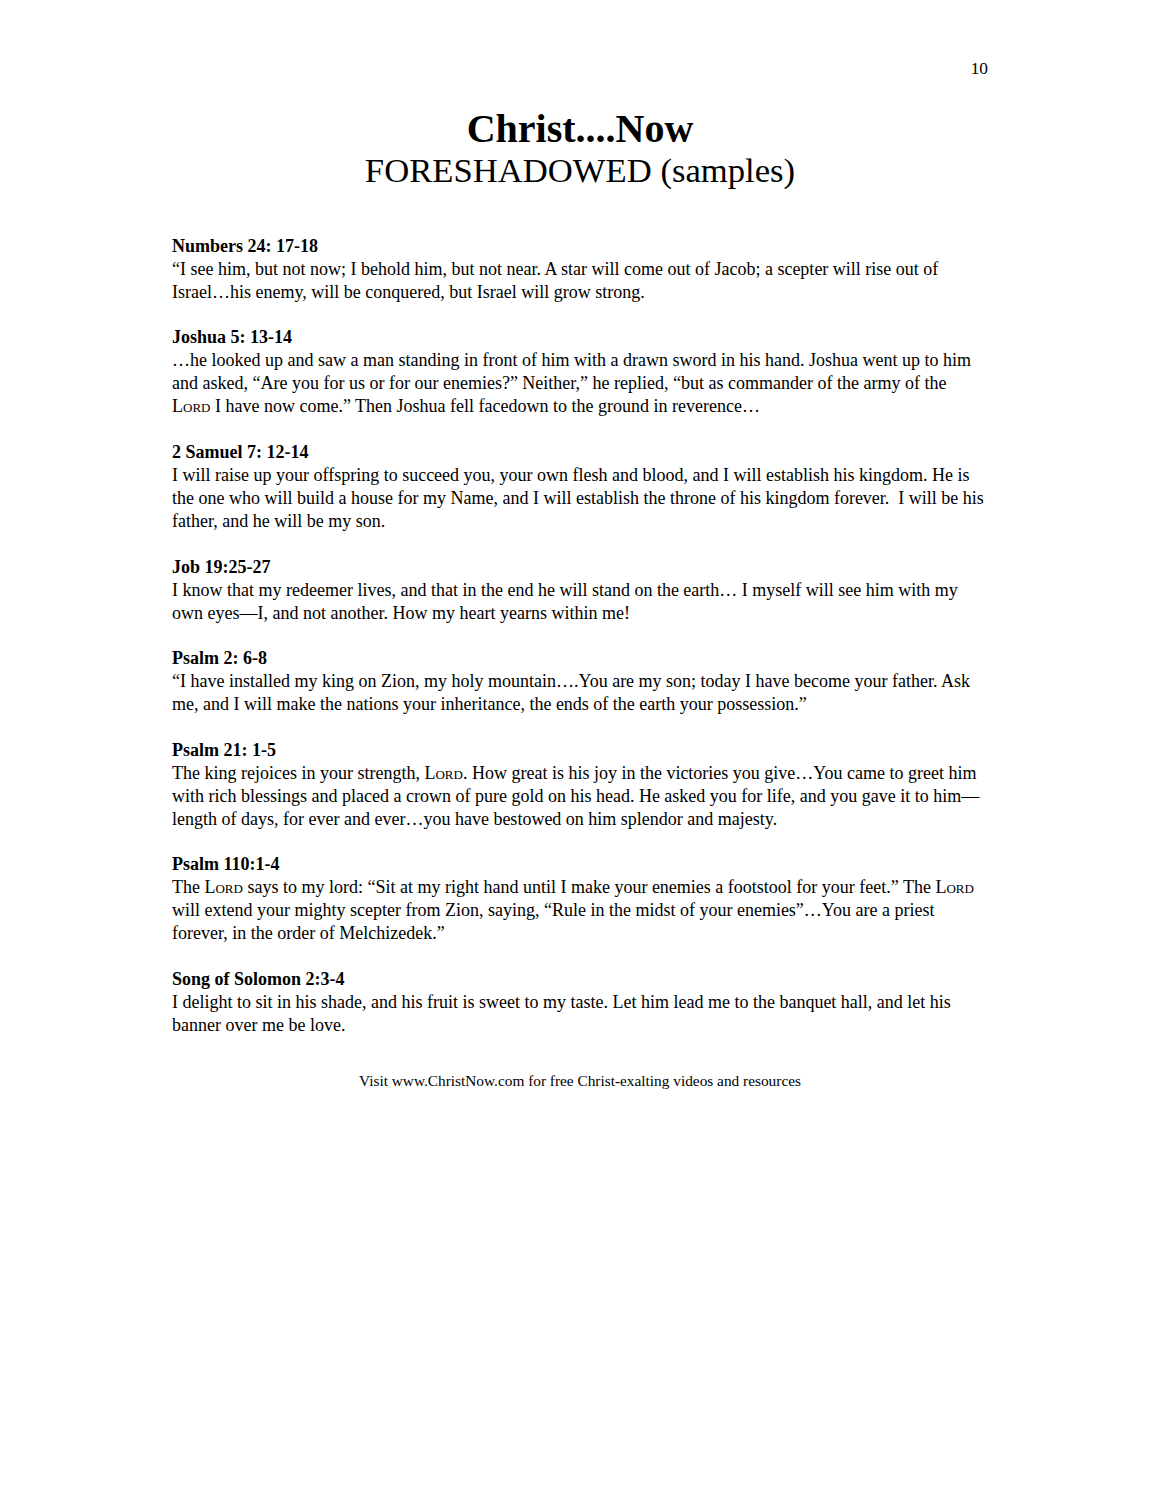10
Christ....Now
FORESHADOWED (samples)
Numbers 24: 17-18
“I see him, but not now; I behold him, but not near. A star will come out of Jacob; a scepter will rise out of Israel…his enemy, will be conquered, but Israel will grow strong.
Joshua 5: 13-14
…he looked up and saw a man standing in front of him with a drawn sword in his hand. Joshua went up to him and asked, “Are you for us or for our enemies?” Neither,” he replied, “but as commander of the army of the Lord I have now come.” Then Joshua fell facedown to the ground in reverence…
2 Samuel 7: 12-14
I will raise up your offspring to succeed you, your own flesh and blood, and I will establish his kingdom. He is the one who will build a house for my Name, and I will establish the throne of his kingdom forever. I will be his father, and he will be my son.
Job 19:25-27
I know that my redeemer lives, and that in the end he will stand on the earth… I myself will see him with my own eyes—I, and not another. How my heart yearns within me!
Psalm 2: 6-8
“I have installed my king on Zion, my holy mountain….You are my son; today I have become your father. Ask me, and I will make the nations your inheritance, the ends of the earth your possession.”
Psalm 21: 1-5
The king rejoices in your strength, Lord. How great is his joy in the victories you give…You came to greet him with rich blessings and placed a crown of pure gold on his head. He asked you for life, and you gave it to him—length of days, for ever and ever…you have bestowed on him splendor and majesty.
Psalm 110:1-4
The Lord says to my lord: “Sit at my right hand until I make your enemies a footstool for your feet.” The Lord will extend your mighty scepter from Zion, saying, “Rule in the midst of your enemies”…You are a priest forever, in the order of Melchizedek.”
Song of Solomon 2:3-4
I delight to sit in his shade, and his fruit is sweet to my taste. Let him lead me to the banquet hall, and let his banner over me be love.
Visit www.ChristNow.com for free Christ-exalting videos and resources